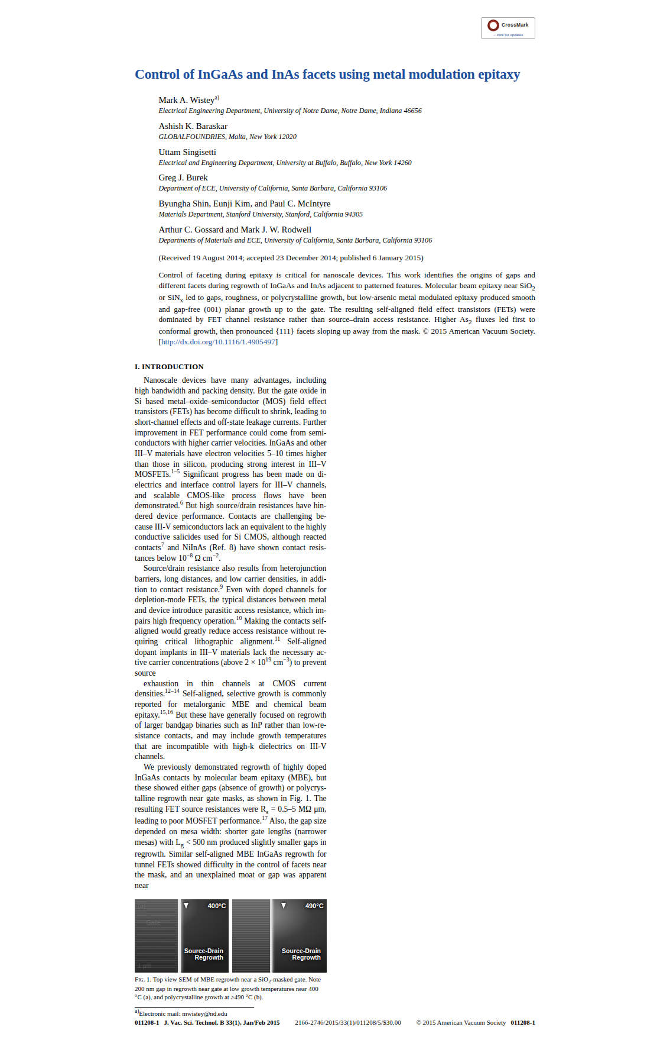CrossMark
←click for updates
Control of InGaAs and InAs facets using metal modulation epitaxy
Mark A. Wisteya)
Electrical Engineering Department, University of Notre Dame, Notre Dame, Indiana 46656
Ashish K. Baraskar
GLOBALFOUNDRIES, Malta, New York 12020
Uttam Singisetti
Electrical and Engineering Department, University at Buffalo, Buffalo, New York 14260
Greg J. Burek
Department of ECE, University of California, Santa Barbara, California 93106
Byungha Shin, Eunji Kim, and Paul C. McIntyre
Materials Department, Stanford University, Stanford, California 94305
Arthur C. Gossard and Mark J. W. Rodwell
Departments of Materials and ECE, University of California, Santa Barbara, California 93106
(Received 19 August 2014; accepted 23 December 2014; published 6 January 2015)
Control of faceting during epitaxy is critical for nanoscale devices. This work identifies the origins of gaps and different facets during regrowth of InGaAs and InAs adjacent to patterned features. Molecular beam epitaxy near SiO2 or SiNx led to gaps, roughness, or polycrystalline growth, but low-arsenic metal modulated epitaxy produced smooth and gap-free (001) planar growth up to the gate. The resulting self-aligned field effect transistors (FETs) were dominated by FET channel resistance rather than source–drain access resistance. Higher As2 fluxes led first to conformal growth, then pronounced {111} facets sloping up away from the mask. © 2015 American Vacuum Society. [http://dx.doi.org/10.1116/1.4905497]
I. INTRODUCTION
Nanoscale devices have many advantages, including high bandwidth and packing density. But the gate oxide in Si based metal–oxide–semiconductor (MOS) field effect transistors (FETs) has become difficult to shrink, leading to short-channel effects and off-state leakage currents. Further improvement in FET performance could come from semiconductors with higher carrier velocities. InGaAs and other III–V materials have electron velocities 5–10 times higher than those in silicon, producing strong interest in III–V MOSFETs.1–5 Significant progress has been made on dielectrics and interface control layers for III–V channels, and scalable CMOS-like process flows have been demonstrated.6 But high source/drain resistances have hindered device performance. Contacts are challenging because III-V semiconductors lack an equivalent to the highly conductive salicides used for Si CMOS, although reacted contacts7 and NiInAs (Ref. 8) have shown contact resistances below 10−8 Ω cm−2.
Source/drain resistance also results from heterojunction barriers, long distances, and low carrier densities, in addition to contact resistance.9 Even with doped channels for depletion-mode FETs, the typical distances between metal and device introduce parasitic access resistance, which impairs high frequency operation.10 Making the contacts self-aligned would greatly reduce access resistance without requiring critical lithographic alignment.11 Self-aligned dopant implants in III–V materials lack the necessary active carrier concentrations (above 2 × 1019 cm−3) to prevent source
exhaustion in thin channels at CMOS current densities.12–14 Self-aligned, selective growth is commonly reported for metalorganic MBE and chemical beam epitaxy.15,16 But these have generally focused on regrowth of larger bandgap binaries such as InP rather than low-resistance contacts, and may include growth temperatures that are incompatible with high-k dielectrics on III-V channels.
We previously demonstrated regrowth of highly doped InGaAs contacts by molecular beam epitaxy (MBE), but these showed either gaps (absence of growth) or polycrystalline regrowth near gate masks, as shown in Fig. 1. The resulting FET source resistances were Rs = 0.5–5 MΩ μm, leading to poor MOSFET performance.17 Also, the gap size depended on mesa width: shorter gate lengths (narrower mesas) with Lg < 500 nm produced slightly smaller gaps in regrowth. Similar self-aligned MBE InGaAs regrowth for tunnel FETs showed difficulty in the control of facets near the mask, and an unexplained moat or gap was apparent near
(a) 400°C Gate Source-Drain
Regrowth 1 μm
(b) 490°C Gate Source-Drain
Regrowth 2 μm
Fig. 1. Top view SEM of MBE regrowth near a SiO2-masked gate. Note 200 nm gap in regrowth near gate at low growth temperatures near 400 °C (a), and polycrystalline growth at ≥490 °C (b).
a)Electronic mail: mwistey@nd.edu
011208-1 J. Vac. Sci. Technol. B 33(1), Jan/Feb 2015
2166-2746/2015/33(1)/011208/5/$30.00
© 2015 American Vacuum Society 011208-1